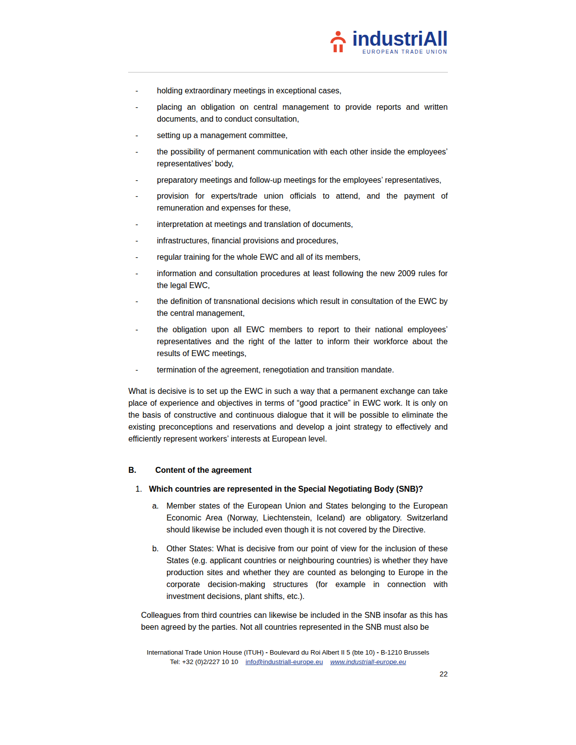industriAll
EUROPEAN TRADE UNION
holding extraordinary meetings in exceptional cases,
placing an obligation on central management to provide reports and written documents, and to conduct consultation,
setting up a management committee,
the possibility of permanent communication with each other inside the employees’ representatives’ body,
preparatory meetings and follow-up meetings for the employees’ representatives,
provision for experts/trade union officials to attend, and the payment of remuneration and expenses for these,
interpretation at meetings and translation of documents,
infrastructures, financial provisions and procedures,
regular training for the whole EWC and all of its members,
information and consultation procedures at least following the new 2009 rules for the legal EWC,
the definition of transnational decisions which result in consultation of the EWC by the central management,
the obligation upon all EWC members to report to their national employees’ representatives and the right of the latter to inform their workforce about the results of EWC meetings,
termination of the agreement, renegotiation and transition mandate.
What is decisive is to set up the EWC in such a way that a permanent exchange can take place of experience and objectives in terms of “good practice” in EWC work. It is only on the basis of constructive and continuous dialogue that it will be possible to eliminate the existing preconceptions and reservations and develop a joint strategy to effectively and efficiently represent workers’ interests at European level.
B. Content of the agreement
Which countries are represented in the Special Negotiating Body (SNB)?
Member states of the European Union and States belonging to the European Economic Area (Norway, Liechtenstein, Iceland) are obligatory. Switzerland should likewise be included even though it is not covered by the Directive.
Other States: What is decisive from our point of view for the inclusion of these States (e.g. applicant countries or neighbouring countries) is whether they have production sites and whether they are counted as belonging to Europe in the corporate decision-making structures (for example in connection with investment decisions, plant shifts, etc.).
Colleagues from third countries can likewise be included in the SNB insofar as this has been agreed by the parties. Not all countries represented in the SNB must also be
International Trade Union House (ITUH) - Boulevard du Roi Albert II 5 (bte 10) - B-1210 Brussels
Tel: +32 (0)2/227 10 10 info@industriall-europe.eu www.industriall-europe.eu
22